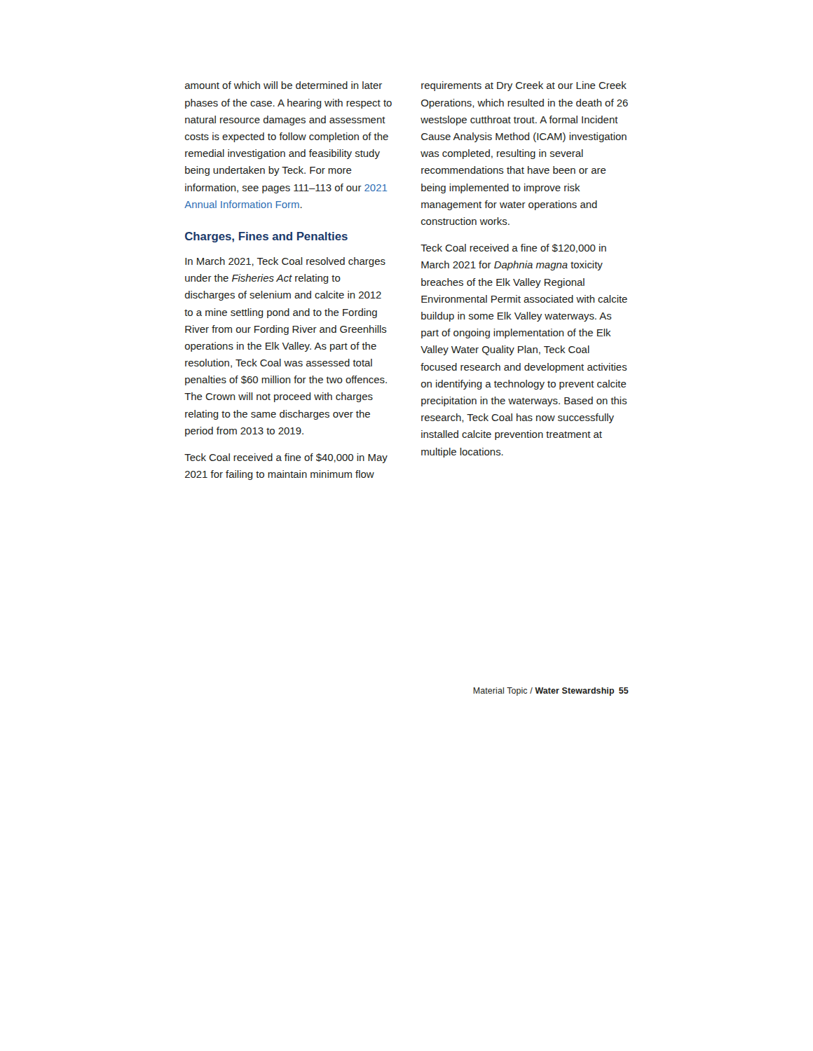amount of which will be determined in later phases of the case. A hearing with respect to natural resource damages and assessment costs is expected to follow completion of the remedial investigation and feasibility study being undertaken by Teck. For more information, see pages 111–113 of our 2021 Annual Information Form.
Charges, Fines and Penalties
In March 2021, Teck Coal resolved charges under the Fisheries Act relating to discharges of selenium and calcite in 2012 to a mine settling pond and to the Fording River from our Fording River and Greenhills operations in the Elk Valley. As part of the resolution, Teck Coal was assessed total penalties of $60 million for the two offences. The Crown will not proceed with charges relating to the same discharges over the period from 2013 to 2019.
Teck Coal received a fine of $40,000 in May 2021 for failing to maintain minimum flow requirements at Dry Creek at our Line Creek Operations, which resulted in the death of 26 westslope cutthroat trout. A formal Incident Cause Analysis Method (ICAM) investigation was completed, resulting in several recommendations that have been or are being implemented to improve risk management for water operations and construction works.
Teck Coal received a fine of $120,000 in March 2021 for Daphnia magna toxicity breaches of the Elk Valley Regional Environmental Permit associated with calcite buildup in some Elk Valley waterways. As part of ongoing implementation of the Elk Valley Water Quality Plan, Teck Coal focused research and development activities on identifying a technology to prevent calcite precipitation in the waterways. Based on this research, Teck Coal has now successfully installed calcite prevention treatment at multiple locations.
Material Topic / Water Stewardship 55